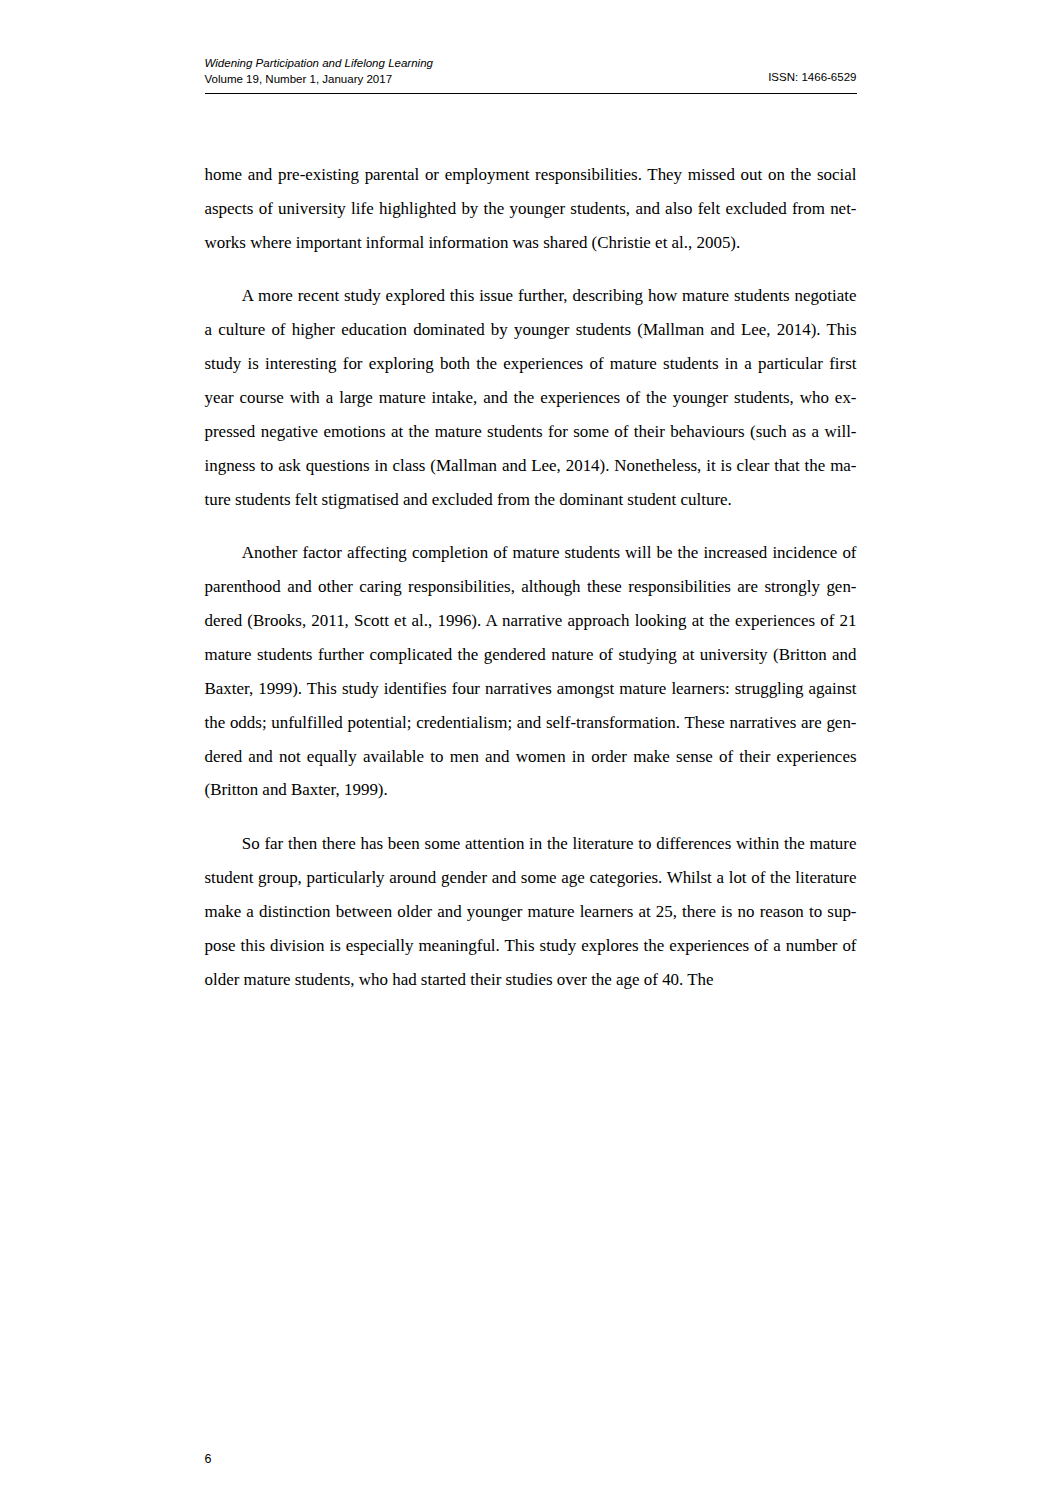Widening Participation and Lifelong Learning
Volume 19, Number 1, January 2017
ISSN: 1466-6529
home and pre-existing parental or employment responsibilities. They missed out on the social aspects of university life highlighted by the younger students, and also felt excluded from networks where important informal information was shared (Christie et al., 2005).
A more recent study explored this issue further, describing how mature students negotiate a culture of higher education dominated by younger students (Mallman and Lee, 2014). This study is interesting for exploring both the experiences of mature students in a particular first year course with a large mature intake, and the experiences of the younger students, who expressed negative emotions at the mature students for some of their behaviours (such as a willingness to ask questions in class (Mallman and Lee, 2014). Nonetheless, it is clear that the mature students felt stigmatised and excluded from the dominant student culture.
Another factor affecting completion of mature students will be the increased incidence of parenthood and other caring responsibilities, although these responsibilities are strongly gendered (Brooks, 2011, Scott et al., 1996). A narrative approach looking at the experiences of 21 mature students further complicated the gendered nature of studying at university (Britton and Baxter, 1999). This study identifies four narratives amongst mature learners: struggling against the odds; unfulfilled potential; credentialism; and self-transformation. These narratives are gendered and not equally available to men and women in order make sense of their experiences (Britton and Baxter, 1999).
So far then there has been some attention in the literature to differences within the mature student group, particularly around gender and some age categories. Whilst a lot of the literature make a distinction between older and younger mature learners at 25, there is no reason to suppose this division is especially meaningful. This study explores the experiences of a number of older mature students, who had started their studies over the age of 40. The
6